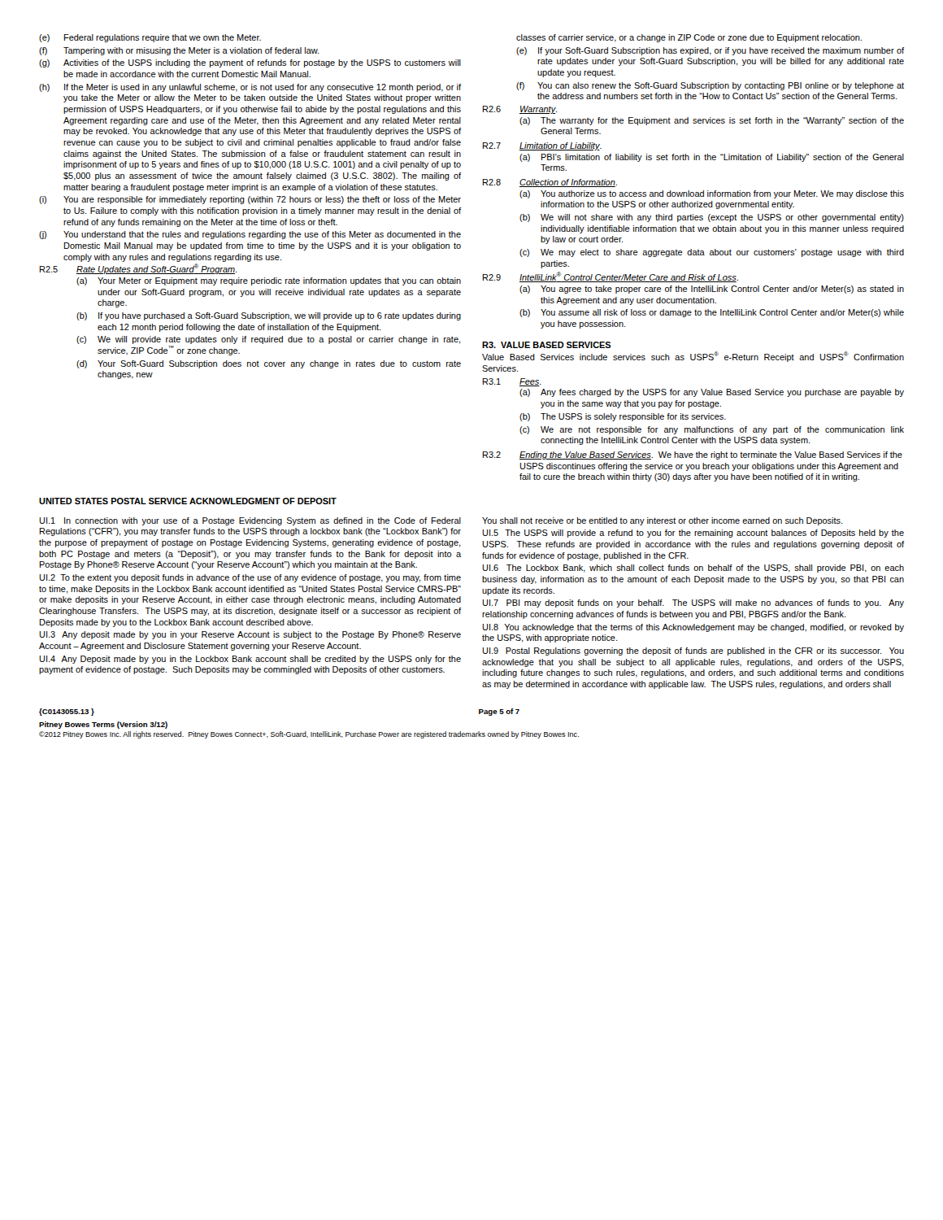(e)
Federal regulations require that we own the Meter.
(f)
Tampering with or misusing the Meter is a violation of federal law.
(g)
Activities of the USPS including the payment of refunds for postage by the USPS to customers will be made in accordance with the current Domestic Mail Manual.
(h)
If the Meter is used in any unlawful scheme, or is not used for any consecutive 12 month period, or if you take the Meter or allow the Meter to be taken outside the United States without proper written permission of USPS Headquarters, or if you otherwise fail to abide by the postal regulations and this Agreement regarding care and use of the Meter, then this Agreement and any related Meter rental may be revoked. You acknowledge that any use of this Meter that fraudulently deprives the USPS of revenue can cause you to be subject to civil and criminal penalties applicable to fraud and/or false claims against the United States. The submission of a false or fraudulent statement can result in imprisonment of up to 5 years and fines of up to $10,000 (18 U.S.C. 1001) and a civil penalty of up to $5,000 plus an assessment of twice the amount falsely claimed (3 U.S.C. 3802). The mailing of matter bearing a fraudulent postage meter imprint is an example of a violation of these statutes.
(i)
You are responsible for immediately reporting (within 72 hours or less) the theft or loss of the Meter to Us. Failure to comply with this notification provision in a timely manner may result in the denial of refund of any funds remaining on the Meter at the time of loss or theft.
(j)
You understand that the rules and regulations regarding the use of this Meter as documented in the Domestic Mail Manual may be updated from time to time by the USPS and it is your obligation to comply with any rules and regulations regarding its use.
R2.5
Rate Updates and Soft-Guard® Program.
(a)
Your Meter or Equipment may require periodic rate information updates that you can obtain under our Soft-Guard program, or you will receive individual rate updates as a separate charge.
(b)
If you have purchased a Soft-Guard Subscription, we will provide up to 6 rate updates during each 12 month period following the date of installation of the Equipment.
(c)
We will provide rate updates only if required due to a postal or carrier change in rate, service, ZIP Code™ or zone change.
(d)
Your Soft-Guard Subscription does not cover any change in rates due to custom rate changes, new
classes of carrier service, or a change in ZIP Code or zone due to Equipment relocation.
(e)
If your Soft-Guard Subscription has expired, or if you have received the maximum number of rate updates under your Soft-Guard Subscription, you will be billed for any additional rate update you request.
(f)
You can also renew the Soft-Guard Subscription by contacting PBI online or by telephone at the address and numbers set forth in the “How to Contact Us” section of the General Terms.
R2.6
Warranty.
(a)
The warranty for the Equipment and services is set forth in the “Warranty” section of the General Terms.
R2.7
Limitation of Liability.
(a)
PBI’s limitation of liability is set forth in the “Limitation of Liability” section of the General Terms.
R2.8
Collection of Information.
(a)
You authorize us to access and download information from your Meter. We may disclose this information to the USPS or other authorized governmental entity.
(b)
We will not share with any third parties (except the USPS or other governmental entity) individually identifiable information that we obtain about you in this manner unless required by law or court order.
(c)
We may elect to share aggregate data about our customers’ postage usage with third parties.
R2.9
IntelliLink® Control Center/Meter Care and Risk of Loss.
(a)
You agree to take proper care of the IntelliLink Control Center and/or Meter(s) as stated in this Agreement and any user documentation.
(b)
You assume all risk of loss or damage to the IntelliLink Control Center and/or Meter(s) while you have possession.
R3. VALUE BASED SERVICES
Value Based Services include services such as USPS® e-Return Receipt and USPS® Confirmation Services.
R3.1
Fees.
(a)
Any fees charged by the USPS for any Value Based Service you purchase are payable by you in the same way that you pay for postage.
(b)
The USPS is solely responsible for its services.
(c)
We are not responsible for any malfunctions of any part of the communication link connecting the IntelliLink Control Center with the USPS data system.
R3.2
Ending the Value Based Services. We have the right to terminate the Value Based Services if the USPS discontinues offering the service or you breach your obligations under this Agreement and fail to cure the breach within thirty (30) days after you have been notified of it in writing.
UNITED STATES POSTAL SERVICE ACKNOWLEDGMENT OF DEPOSIT
UI.1 In connection with your use of a Postage Evidencing System as defined in the Code of Federal Regulations (“CFR”), you may transfer funds to the USPS through a lockbox bank (the “Lockbox Bank”) for the purpose of prepayment of postage on Postage Evidencing Systems, generating evidence of postage, both PC Postage and meters (a “Deposit”), or you may transfer funds to the Bank for deposit into a Postage By Phone® Reserve Account (“your Reserve Account”) which you maintain at the Bank.
UI.2 To the extent you deposit funds in advance of the use of any evidence of postage, you may, from time to time, make Deposits in the Lockbox Bank account identified as “United States Postal Service CMRS-PB” or make deposits in your Reserve Account, in either case through electronic means, including Automated Clearinghouse Transfers. The USPS may, at its discretion, designate itself or a successor as recipient of Deposits made by you to the Lockbox Bank account described above.
UI.3 Any deposit made by you in your Reserve Account is subject to the Postage By Phone® Reserve Account – Agreement and Disclosure Statement governing your Reserve Account.
UI.4 Any Deposit made by you in the Lockbox Bank account shall be credited by the USPS only for the payment of evidence of postage. Such Deposits may be commingled with Deposits of other customers.
You shall not receive or be entitled to any interest or other income earned on such Deposits.
UI.5 The USPS will provide a refund to you for the remaining account balances of Deposits held by the USPS. These refunds are provided in accordance with the rules and regulations governing deposit of funds for evidence of postage, published in the CFR.
UI.6 The Lockbox Bank, which shall collect funds on behalf of the USPS, shall provide PBI, on each business day, information as to the amount of each Deposit made to the USPS by you, so that PBI can update its records.
UI.7 PBI may deposit funds on your behalf. The USPS will make no advances of funds to you. Any relationship concerning advances of funds is between you and PBI, PBGFS and/or the Bank.
UI.8 You acknowledge that the terms of this Acknowledgement may be changed, modified, or revoked by the USPS, with appropriate notice.
UI.9 Postal Regulations governing the deposit of funds are published in the CFR or its successor. You acknowledge that you shall be subject to all applicable rules, regulations, and orders of the USPS, including future changes to such rules, regulations, and orders, and such additional terms and conditions as may be determined in accordance with applicable law. The USPS rules, regulations, and orders shall
{C0143055.13 }
Page 5 of 7
Pitney Bowes Terms (Version 3/12)
©2012 Pitney Bowes Inc. All rights reserved. Pitney Bowes Connect+, Soft-Guard, IntelliLink, Purchase Power are registered trademarks owned by Pitney Bowes Inc.